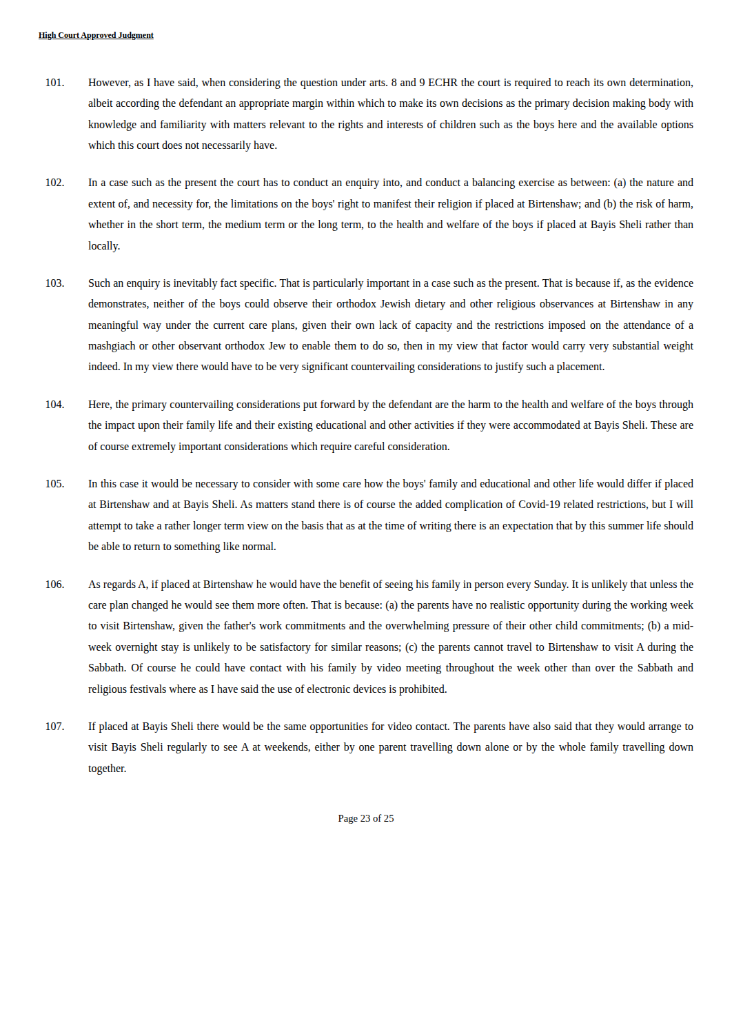High Court Approved Judgment
However, as I have said, when considering the question under arts. 8 and 9 ECHR the court is required to reach its own determination, albeit according the defendant an appropriate margin within which to make its own decisions as the primary decision making body with knowledge and familiarity with matters relevant to the rights and interests of children such as the boys here and the available options which this court does not necessarily have.
In a case such as the present the court has to conduct an enquiry into, and conduct a balancing exercise as between: (a) the nature and extent of, and necessity for, the limitations on the boys' right to manifest their religion if placed at Birtenshaw; and (b) the risk of harm, whether in the short term, the medium term or the long term, to the health and welfare of the boys if placed at Bayis Sheli rather than locally.
Such an enquiry is inevitably fact specific. That is particularly important in a case such as the present. That is because if, as the evidence demonstrates, neither of the boys could observe their orthodox Jewish dietary and other religious observances at Birtenshaw in any meaningful way under the current care plans, given their own lack of capacity and the restrictions imposed on the attendance of a mashgiach or other observant orthodox Jew to enable them to do so, then in my view that factor would carry very substantial weight indeed. In my view there would have to be very significant countervailing considerations to justify such a placement.
Here, the primary countervailing considerations put forward by the defendant are the harm to the health and welfare of the boys through the impact upon their family life and their existing educational and other activities if they were accommodated at Bayis Sheli. These are of course extremely important considerations which require careful consideration.
In this case it would be necessary to consider with some care how the boys' family and educational and other life would differ if placed at Birtenshaw and at Bayis Sheli. As matters stand there is of course the added complication of Covid-19 related restrictions, but I will attempt to take a rather longer term view on the basis that as at the time of writing there is an expectation that by this summer life should be able to return to something like normal.
As regards A, if placed at Birtenshaw he would have the benefit of seeing his family in person every Sunday. It is unlikely that unless the care plan changed he would see them more often. That is because: (a) the parents have no realistic opportunity during the working week to visit Birtenshaw, given the father's work commitments and the overwhelming pressure of their other child commitments; (b) a mid-week overnight stay is unlikely to be satisfactory for similar reasons; (c) the parents cannot travel to Birtenshaw to visit A during the Sabbath. Of course he could have contact with his family by video meeting throughout the week other than over the Sabbath and religious festivals where as I have said the use of electronic devices is prohibited.
If placed at Bayis Sheli there would be the same opportunities for video contact. The parents have also said that they would arrange to visit Bayis Sheli regularly to see A at weekends, either by one parent travelling down alone or by the whole family travelling down together.
Page 23 of 25